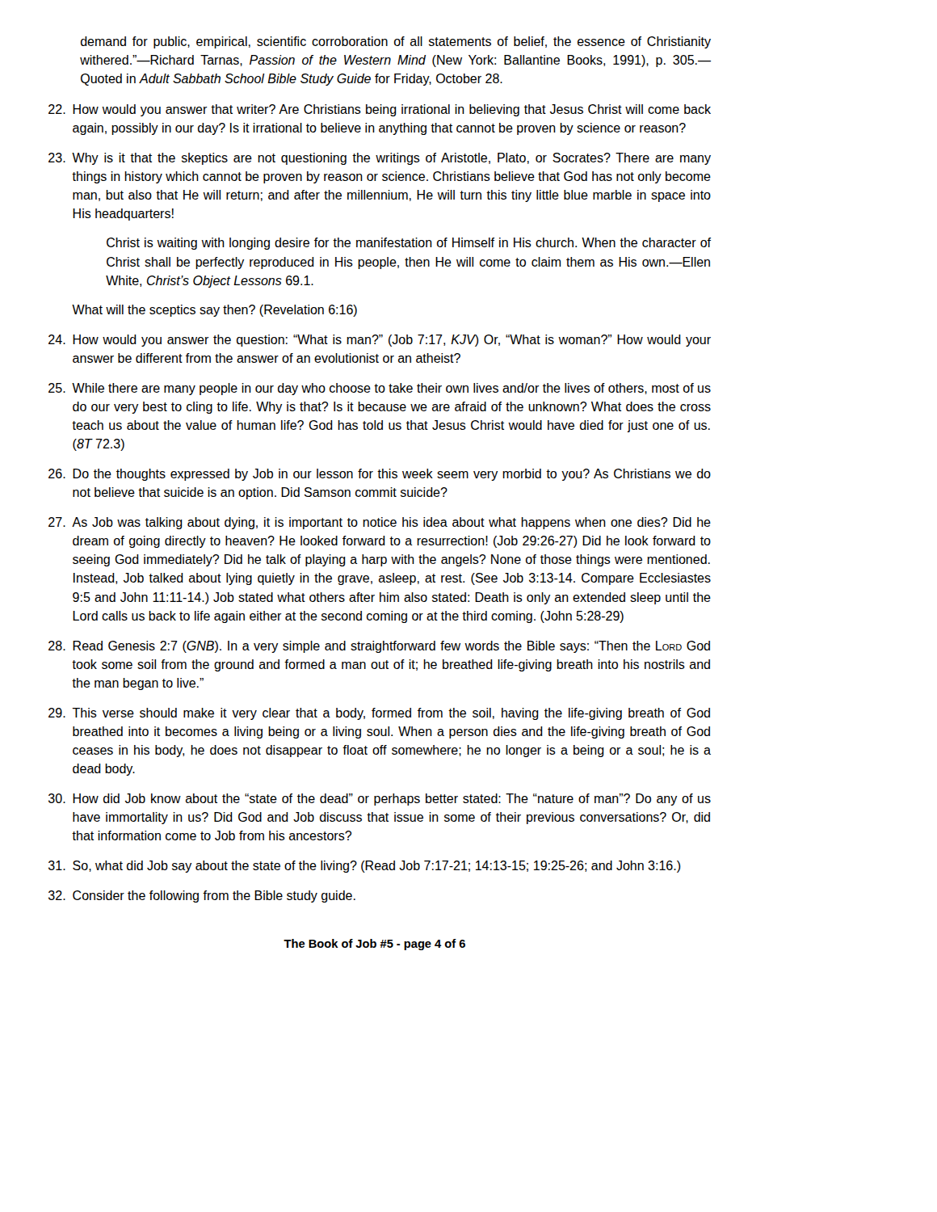demand for public, empirical, scientific corroboration of all statements of belief, the essence of Christianity withered.”—Richard Tarnas, Passion of the Western Mind (New York: Ballantine Books, 1991), p. 305.—Quoted in Adult Sabbath School Bible Study Guide for Friday, October 28.
22. How would you answer that writer? Are Christians being irrational in believing that Jesus Christ will come back again, possibly in our day? Is it irrational to believe in anything that cannot be proven by science or reason?
23. Why is it that the skeptics are not questioning the writings of Aristotle, Plato, or Socrates? There are many things in history which cannot be proven by reason or science. Christians believe that God has not only become man, but also that He will return; and after the millennium, He will turn this tiny little blue marble in space into His headquarters!
Christ is waiting with longing desire for the manifestation of Himself in His church. When the character of Christ shall be perfectly reproduced in His people, then He will come to claim them as His own.—Ellen White, Christ’s Object Lessons 69.1.
What will the sceptics say then? (Revelation 6:16)
24. How would you answer the question: “What is man?” (Job 7:17, KJV) Or, “What is woman?” How would your answer be different from the answer of an evolutionist or an atheist?
25. While there are many people in our day who choose to take their own lives and/or the lives of others, most of us do our very best to cling to life. Why is that? Is it because we are afraid of the unknown? What does the cross teach us about the value of human life? God has told us that Jesus Christ would have died for just one of us. (8T 72.3)
26. Do the thoughts expressed by Job in our lesson for this week seem very morbid to you? As Christians we do not believe that suicide is an option. Did Samson commit suicide?
27. As Job was talking about dying, it is important to notice his idea about what happens when one dies? Did he dream of going directly to heaven? He looked forward to a resurrection! (Job 29:26-27) Did he look forward to seeing God immediately? Did he talk of playing a harp with the angels? None of those things were mentioned. Instead, Job talked about lying quietly in the grave, asleep, at rest. (See Job 3:13-14. Compare Ecclesiastes 9:5 and John 11:11-14.) Job stated what others after him also stated: Death is only an extended sleep until the Lord calls us back to life again either at the second coming or at the third coming. (John 5:28-29)
28. Read Genesis 2:7 (GNB). In a very simple and straightforward few words the Bible says: “Then the Lord God took some soil from the ground and formed a man out of it; he breathed life-giving breath into his nostrils and the man began to live.”
29. This verse should make it very clear that a body, formed from the soil, having the life-giving breath of God breathed into it becomes a living being or a living soul. When a person dies and the life-giving breath of God ceases in his body, he does not disappear to float off somewhere; he no longer is a being or a soul; he is a dead body.
30. How did Job know about the “state of the dead” or perhaps better stated: The “nature of man”? Do any of us have immortality in us? Did God and Job discuss that issue in some of their previous conversations? Or, did that information come to Job from his ancestors?
31. So, what did Job say about the state of the living? (Read Job 7:17-21; 14:13-15; 19:25-26; and John 3:16.)
32. Consider the following from the Bible study guide.
The Book of Job #5 - page 4 of 6